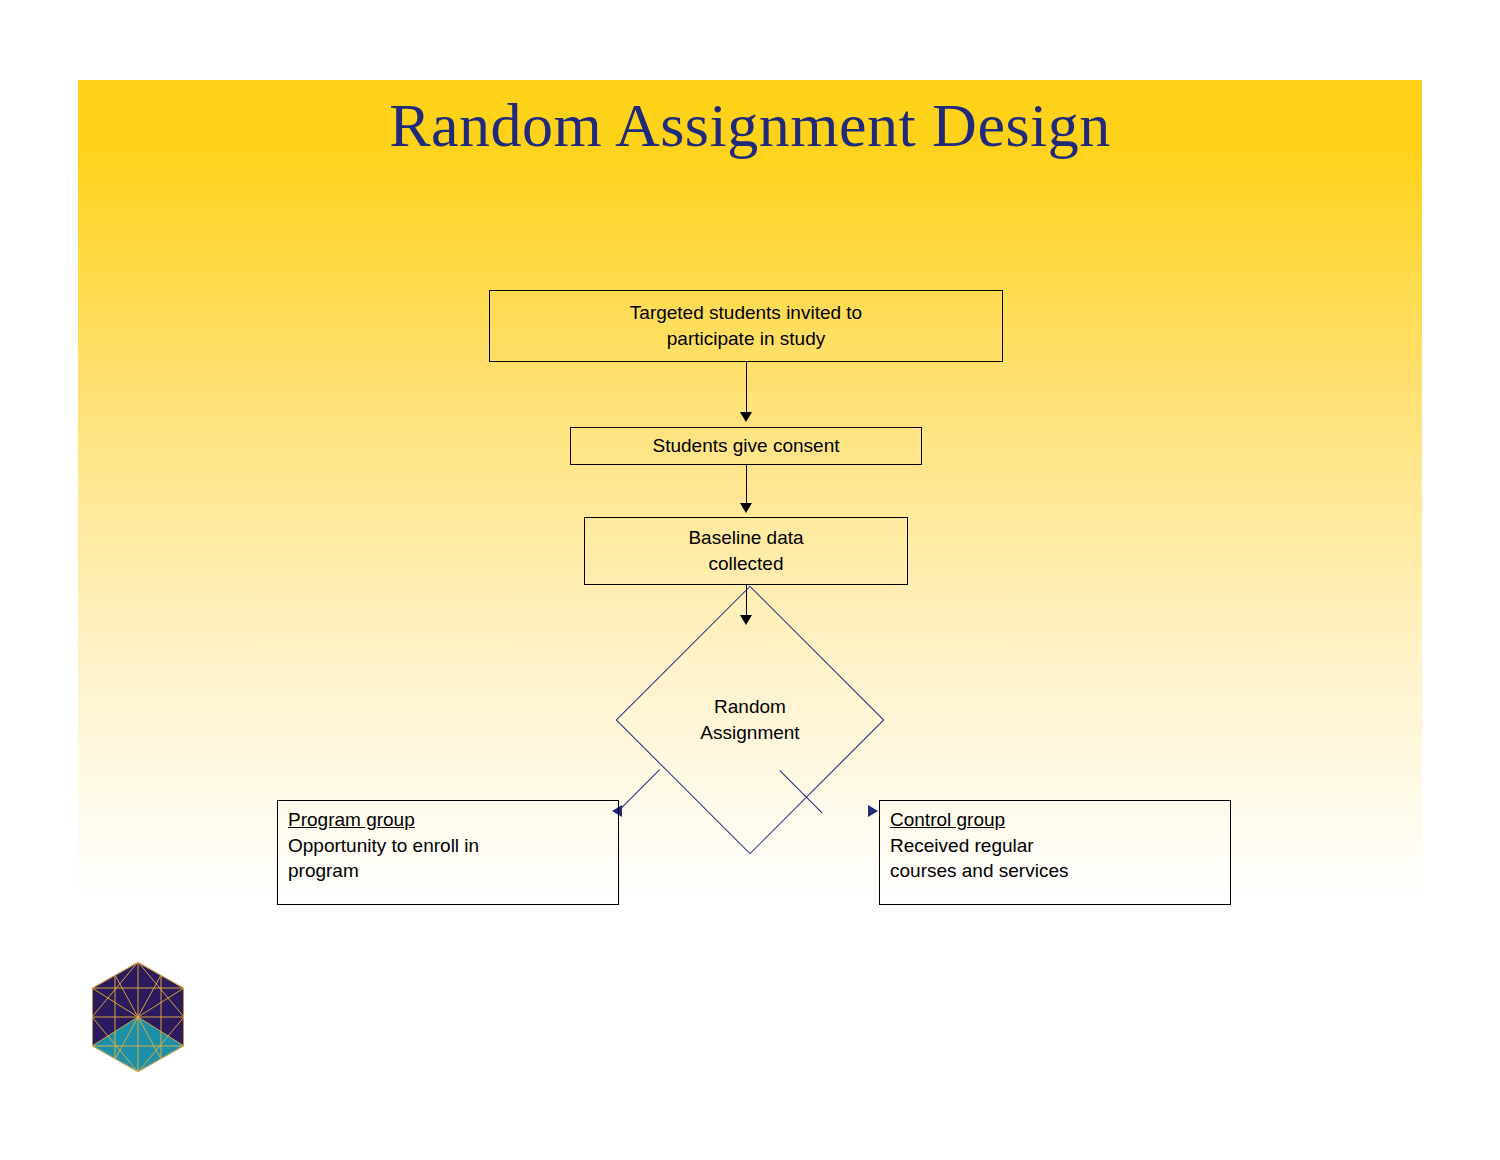Random Assignment Design
Targeted students invited to
participate in study
Students give consent
Baseline data
collected
Random
Assignment
Program group
Opportunity to enroll in
program
Control group
Received regular
courses and services